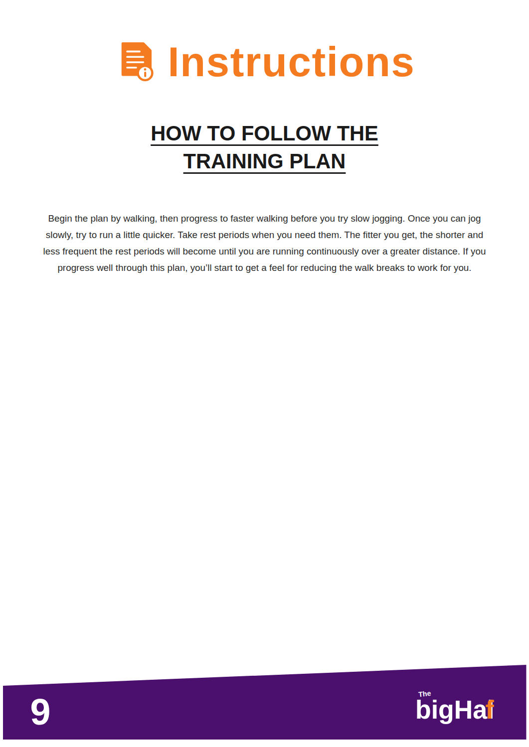Instructions
HOW TO FOLLOW THE
TRAINING PLAN
Begin the plan by walking, then progress to faster walking before you try slow jogging. Once you can jog slowly, try to run a little quicker. Take rest periods when you need them. The fitter you get, the shorter and less frequent the rest periods will become until you are running continuously over a greater distance. If you progress well through this plan, you’ll start to get a feel for reducing the walk breaks to work for you.
9
The bigHal f